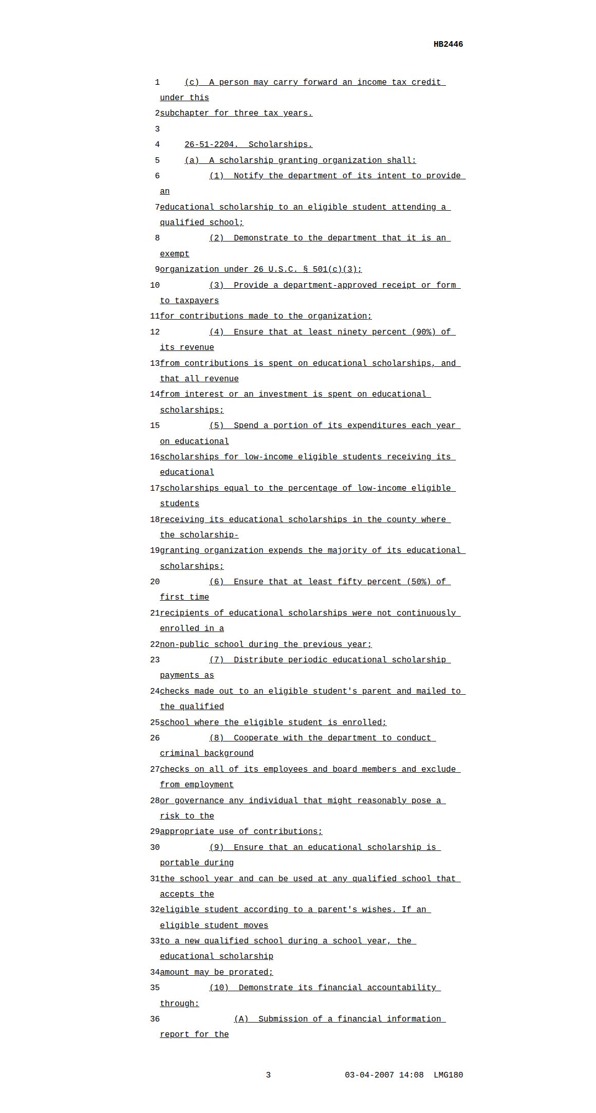HB2446
| 1 | (c) A person may carry forward an income tax credit under this |
| 2 | subchapter for three tax years. |
| 3 | |
| 4 | 26-51-2204. Scholarships. |
| 5 | (a) A scholarship granting organization shall: |
| 6 | (1) Notify the department of its intent to provide an |
| 7 | educational scholarship to an eligible student attending a qualified school; |
| 8 | (2) Demonstrate to the department that it is an exempt |
| 9 | organization under 26 U.S.C. § 501(c)(3); |
| 10 | (3) Provide a department-approved receipt or form to taxpayers |
| 11 | for contributions made to the organization; |
| 12 | (4) Ensure that at least ninety percent (90%) of its revenue |
| 13 | from contributions is spent on educational scholarships, and that all revenue |
| 14 | from interest or an investment is spent on educational scholarships; |
| 15 | (5) Spend a portion of its expenditures each year on educational |
| 16 | scholarships for low-income eligible students receiving its educational |
| 17 | scholarships equal to the percentage of low-income eligible students |
| 18 | receiving its educational scholarships in the county where the scholarship- |
| 19 | granting organization expends the majority of its educational scholarships; |
| 20 | (6) Ensure that at least fifty percent (50%) of first time |
| 21 | recipients of educational scholarships were not continuously enrolled in a |
| 22 | non-public school during the previous year; |
| 23 | (7) Distribute periodic educational scholarship payments as |
| 24 | checks made out to an eligible student's parent and mailed to the qualified |
| 25 | school where the eligible student is enrolled; |
| 26 | (8) Cooperate with the department to conduct criminal background |
| 27 | checks on all of its employees and board members and exclude from employment |
| 28 | or governance any individual that might reasonably pose a risk to the |
| 29 | appropriate use of contributions; |
| 30 | (9) Ensure that an educational scholarship is portable during |
| 31 | the school year and can be used at any qualified school that accepts the |
| 32 | eligible student according to a parent's wishes. If an eligible student moves |
| 33 | to a new qualified school during a school year, the educational scholarship |
| 34 | amount may be prorated; |
| 35 | (10) Demonstrate its financial accountability through: |
| 36 | (A) Submission of a financial information report for the |
3
03-04-2007 14:08 LMG180